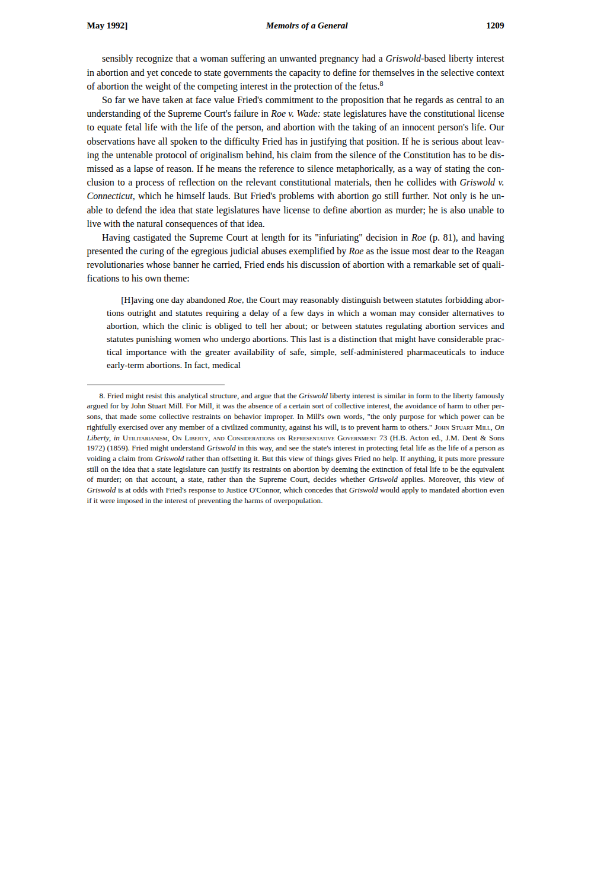May 1992] Memoirs of a General 1209
sensibly recognize that a woman suffering an unwanted pregnancy had a Griswold-based liberty interest in abortion and yet concede to state governments the capacity to define for themselves in the selective context of abortion the weight of the competing interest in the protection of the fetus.8
So far we have taken at face value Fried's commitment to the proposition that he regards as central to an understanding of the Supreme Court's failure in Roe v. Wade: state legislatures have the constitutional license to equate fetal life with the life of the person, and abortion with the taking of an innocent person's life. Our observations have all spoken to the difficulty Fried has in justifying that position. If he is serious about leaving the untenable protocol of originalism behind, his claim from the silence of the Constitution has to be dismissed as a lapse of reason. If he means the reference to silence metaphorically, as a way of stating the conclusion to a process of reflection on the relevant constitutional materials, then he collides with Griswold v. Connecticut, which he himself lauds. But Fried's problems with abortion go still further. Not only is he unable to defend the idea that state legislatures have license to define abortion as murder; he is also unable to live with the natural consequences of that idea.
Having castigated the Supreme Court at length for its "infuriating" decision in Roe (p. 81), and having presented the curing of the egregious judicial abuses exemplified by Roe as the issue most dear to the Reagan revolutionaries whose banner he carried, Fried ends his discussion of abortion with a remarkable set of qualifications to his own theme:
[H]aving one day abandoned Roe, the Court may reasonably distinguish between statutes forbidding abortions outright and statutes requiring a delay of a few days in which a woman may consider alternatives to abortion, which the clinic is obliged to tell her about; or between statutes regulating abortion services and statutes punishing women who undergo abortions. This last is a distinction that might have considerable practical importance with the greater availability of safe, simple, self-administered pharmaceuticals to induce early-term abortions. In fact, medical
8. Fried might resist this analytical structure, and argue that the Griswold liberty interest is similar in form to the liberty famously argued for by John Stuart Mill. For Mill, it was the absence of a certain sort of collective interest, the avoidance of harm to other persons, that made some collective restraints on behavior improper. In Mill's own words, "the only purpose for which power can be rightfully exercised over any member of a civilized community, against his will, is to prevent harm to others." John Stuart Mill, On Liberty, in Utilitarianism, On Liberty, and Considerations on Representative Government 73 (H.B. Acton ed., J.M. Dent & Sons 1972) (1859). Fried might understand Griswold in this way, and see the state's interest in protecting fetal life as the life of a person as voiding a claim from Griswold rather than offsetting it. But this view of things gives Fried no help. If anything, it puts more pressure still on the idea that a state legislature can justify its restraints on abortion by deeming the extinction of fetal life to be the equivalent of murder; on that account, a state, rather than the Supreme Court, decides whether Griswold applies. Moreover, this view of Griswold is at odds with Fried's response to Justice O'Connor, which concedes that Griswold would apply to mandated abortion even if it were imposed in the interest of preventing the harms of overpopulation.